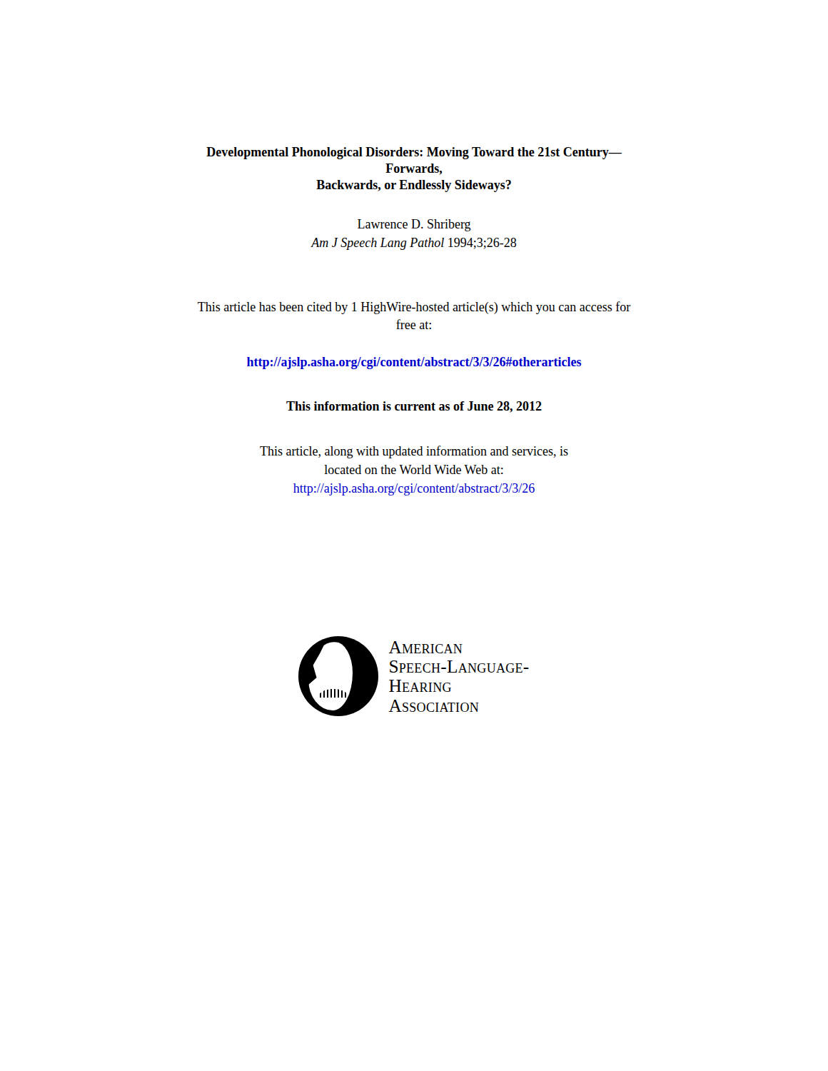Developmental Phonological Disorders: Moving Toward the 21st Century—Forwards,
Backwards, or Endlessly Sideways?
Lawrence D. Shriberg
Am J Speech Lang Pathol 1994;3;26-28
This article has been cited by 1 HighWire-hosted article(s) which you can access for free at:
http://ajslp.asha.org/cgi/content/abstract/3/3/26#otherarticles
This information is current as of June 28, 2012
This article, along with updated information and services, is
located on the World Wide Web at:
http://ajslp.asha.org/cgi/content/abstract/3/3/26
®
American
Speech-Language-
Hearing
Association